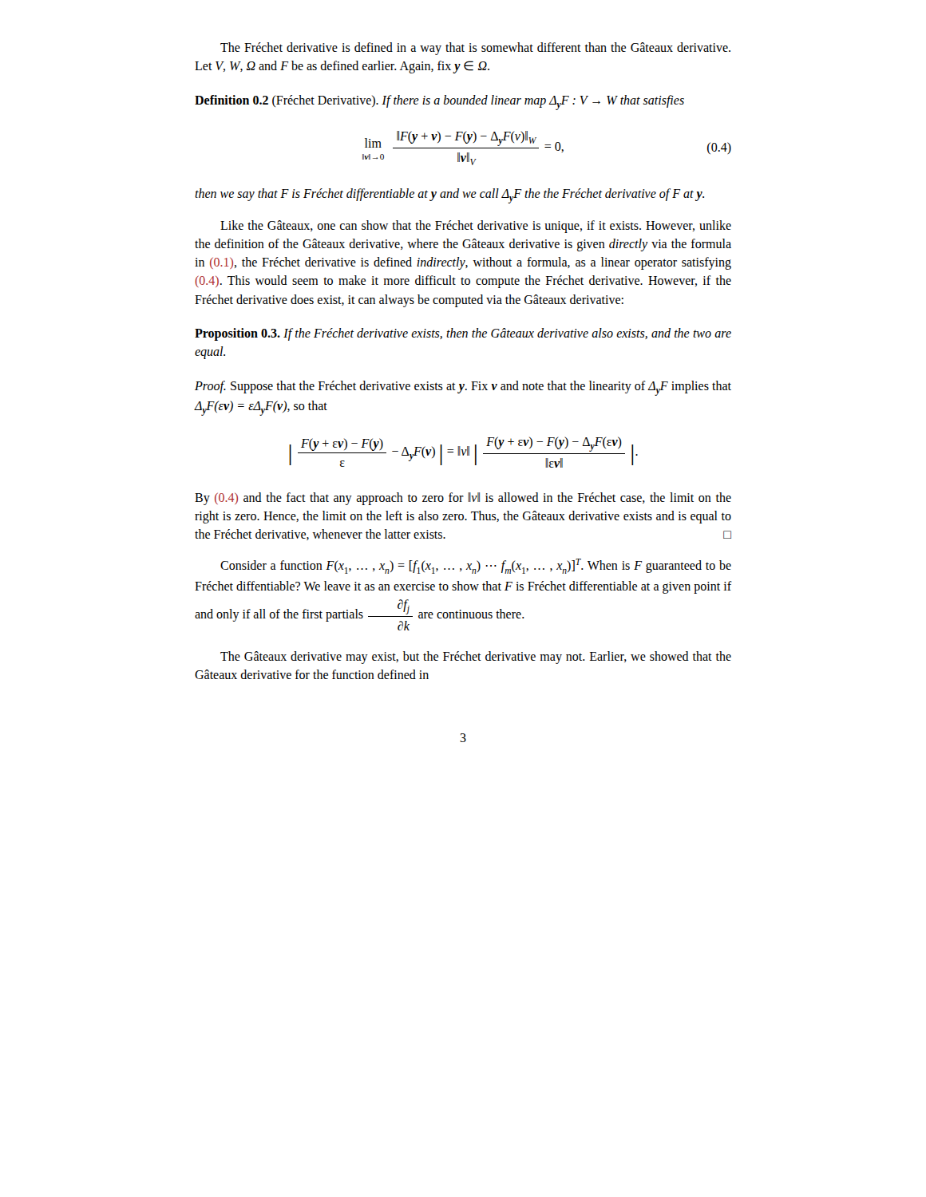The Fréchet derivative is defined in a way that is somewhat different than the Gâteaux derivative. Let V, W, Ω and F be as defined earlier. Again, fix y ∈ Ω.
Definition 0.2 (Fréchet Derivative). If there is a bounded linear map ΔyF : V → W that satisfies
lim‖v‖→0 ‖F(y + v) − F(y) − ΔyF(v)‖W‖v‖V = 0, (0.4)
then we say that F is Fréchet differentiable at y and we call ΔyF the the Fréchet derivative of F at y.
Like the Gâteaux, one can show that the Fréchet derivative is unique, if it exists. However, unlike the definition of the Gâteaux derivative, where the Gâteaux derivative is given directly via the formula in (0.1), the Fréchet derivative is defined indirectly, without a formula, as a linear operator satisfying (0.4). This would seem to make it more difficult to compute the Fréchet derivative. However, if the Fréchet derivative does exist, it can always be computed via the Gâteaux derivative:
Proposition 0.3. If the Fréchet derivative exists, then the Gâteaux derivative also exists, and the two are equal.
Proof. Suppose that the Fréchet derivative exists at y. Fix v and note that the linearity of ΔyF implies that ΔyF(εv) = εΔyF(v), so that
| F(y + εv) − F(y) ε − ΔyF(v) | = ‖v‖ | F(y + εv) − F(y) − ΔyF(εv)‖εv‖ |.
By (0.4) and the fact that any approach to zero for ‖v‖ is allowed in the Fréchet case, the limit on the right is zero. Hence, the limit on the left is also zero. Thus, the Gâteaux derivative exists and is equal to the Fréchet derivative, whenever the latter exists. □
Consider a function F(x1, … , xn) = [f1(x1, … , xn) ⋯ fm(x1, … , xn)]T. When is F guaranteed to be Fréchet diffentiable? We leave it as an exercise to show that F is Fréchet differentiable at a given point if and only if all of the first partials ∂fj∂k are continuous there.
The Gâteaux derivative may exist, but the Fréchet derivative may not. Earlier, we showed that the Gâteaux derivative for the function defined in
3